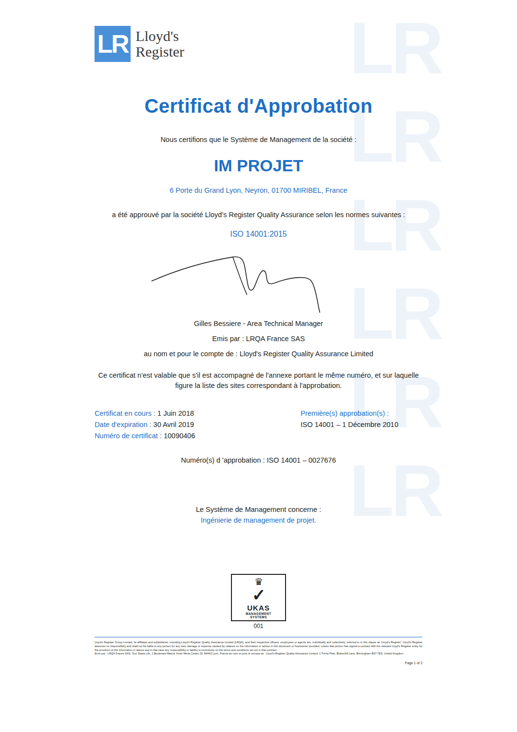LR LR LR LR LR LR
LR
Lloyd's
Register
Certificat d'Approbation
Nous certifions que le Système de Management de la société :
IM PROJET
6 Porte du Grand Lyon, Neyron, 01700 MIRIBEL, France
a été approuvé par la société Lloyd's Register Quality Assurance selon les normes suivantes :
ISO 14001:2015
Gilles Bessiere - Area Technical Manager
Emis par : LRQA France SAS
au nom et pour le compte de : Lloyd's Register Quality Assurance Limited
Ce certificat n'est valable que s'il est accompagné de l'annexe portant le même numéro, et sur laquelle figure la liste des sites correspondant à l'approbation.
Certificat en cours : 1 Juin 2018
Date d'expiration : 30 Avril 2019
Numéro de certificat : 10090406
Première(s) approbation(s) :
ISO 14001 – 1 Décembre 2010
Numéro(s) d 'approbation : ISO 14001 – 0027676
Le Système de Management concerne :
Ingénierie de management de projet.
♛
✓
UKAS
MANAGEMENT
SYSTEMS
001
Lloyd's Register Group Limited, its affiliates and subsidiaries, including Lloyd's Register Quality Assurance Limited (LRQA), and their respective officers, employees or agents are, individually and collectively, referred to in this clause as 'Lloyd's Register'. Lloyd's Register assumes no responsibility and shall not be liable to any person for any loss, damage or expense caused by reliance on the information or advice in this document or howsoever provided, unless that person has signed a contract with the relevant Lloyd's Register entity for the provision of this information or advice and in that case any responsibility or liability is exclusively on the terms and conditions set out in that contract.
Emis par : LRQA France SAS, Tour Swiss Life, 1 Boulevard Marius Vivier Merle,Cedex 03, 69443 Lyon, France au nom et pour le compte de : Lloyd's Register Quality Assurance Limited, 1 Trinity Park, Bickenhill Lane, Birmingham B37 7ES, United Kingdom
Page 1 of 2